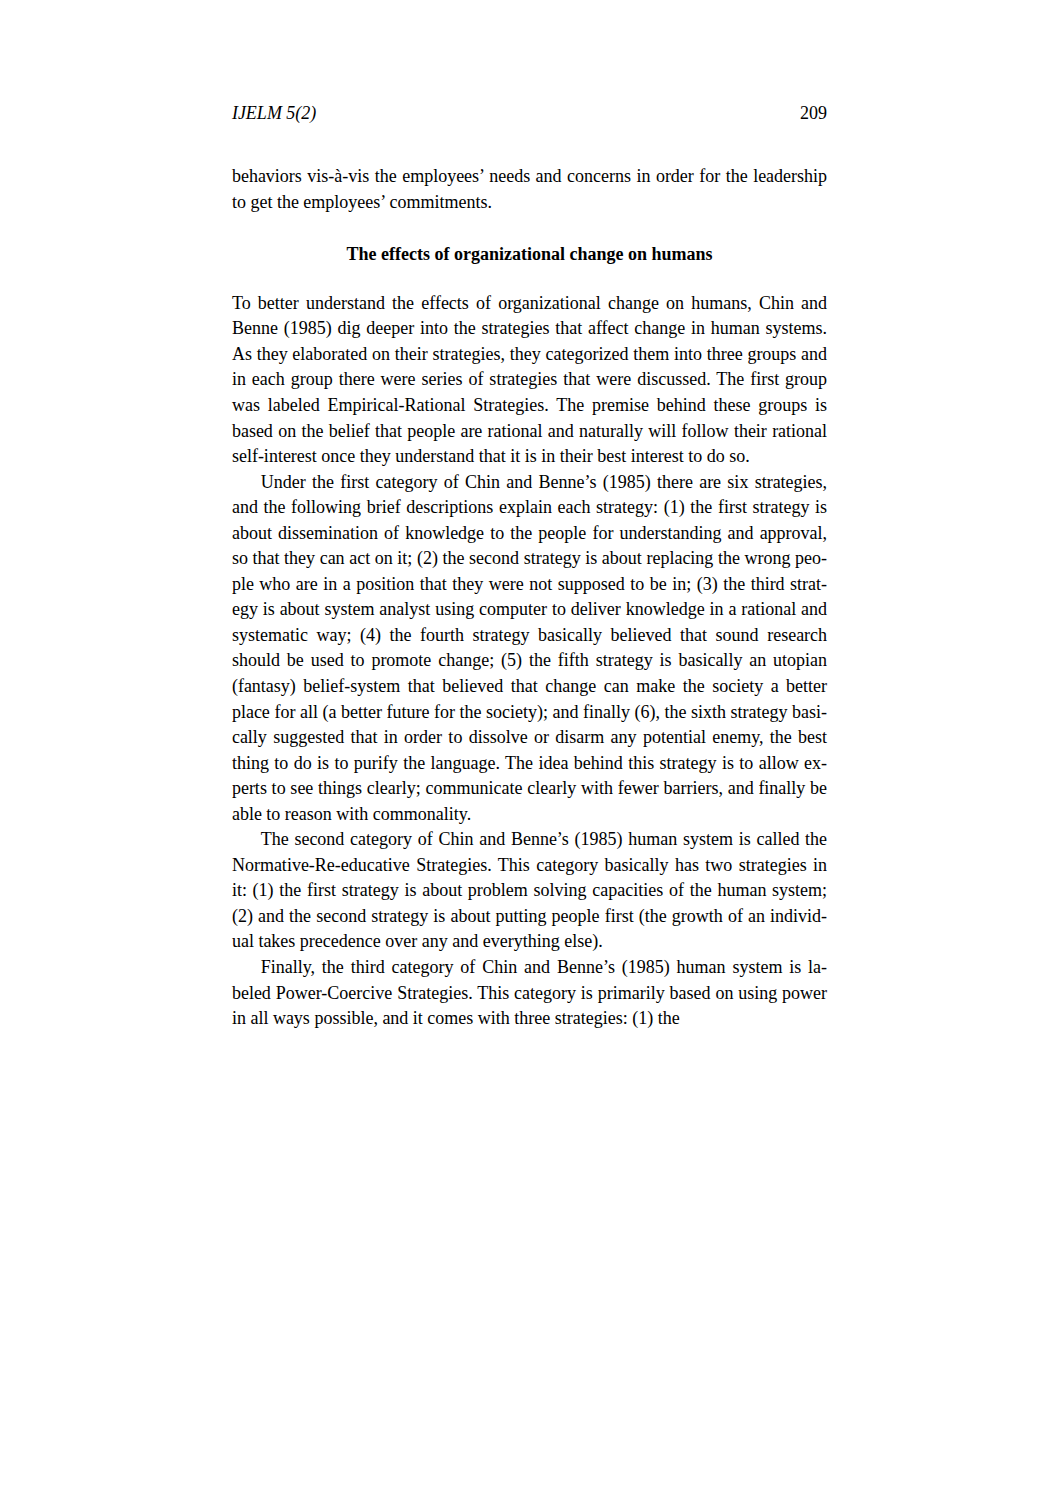IJELM 5(2) 209
behaviors vis-à-vis the employees’ needs and concerns in order for the leadership to get the employees’ commitments.
The effects of organizational change on humans
To better understand the effects of organizational change on humans, Chin and Benne (1985) dig deeper into the strategies that affect change in human systems. As they elaborated on their strategies, they categorized them into three groups and in each group there were series of strategies that were discussed. The first group was labeled Empirical-Rational Strategies. The premise behind these groups is based on the belief that people are rational and naturally will follow their rational self-interest once they understand that it is in their best interest to do so.
Under the first category of Chin and Benne’s (1985) there are six strategies, and the following brief descriptions explain each strategy: (1) the first strategy is about dissemination of knowledge to the people for understanding and approval, so that they can act on it; (2) the second strategy is about replacing the wrong people who are in a position that they were not supposed to be in; (3) the third strategy is about system analyst using computer to deliver knowledge in a rational and systematic way; (4) the fourth strategy basically believed that sound research should be used to promote change; (5) the fifth strategy is basically an utopian (fantasy) belief-system that believed that change can make the society a better place for all (a better future for the society); and finally (6), the sixth strategy basically suggested that in order to dissolve or disarm any potential enemy, the best thing to do is to purify the language. The idea behind this strategy is to allow experts to see things clearly; communicate clearly with fewer barriers, and finally be able to reason with commonality.
The second category of Chin and Benne’s (1985) human system is called the Normative-Re-educative Strategies. This category basically has two strategies in it: (1) the first strategy is about problem solving capacities of the human system; (2) and the second strategy is about putting people first (the growth of an individual takes precedence over any and everything else).
Finally, the third category of Chin and Benne’s (1985) human system is labeled Power-Coercive Strategies. This category is primarily based on using power in all ways possible, and it comes with three strategies: (1) the